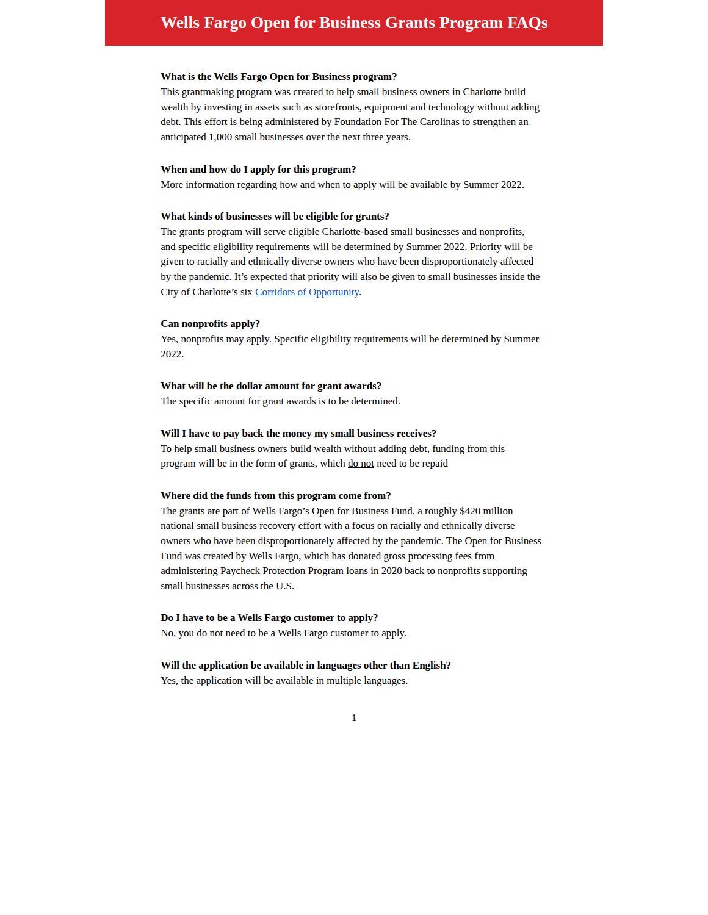Wells Fargo Open for Business Grants Program FAQs
What is the Wells Fargo Open for Business program?
This grantmaking program was created to help small business owners in Charlotte build wealth by investing in assets such as storefronts, equipment and technology without adding debt. This effort is being administered by Foundation For The Carolinas to strengthen an anticipated 1,000 small businesses over the next three years.
When and how do I apply for this program?
More information regarding how and when to apply will be available by Summer 2022.
What kinds of businesses will be eligible for grants?
The grants program will serve eligible Charlotte-based small businesses and nonprofits, and specific eligibility requirements will be determined by Summer 2022. Priority will be given to racially and ethnically diverse owners who have been disproportionately affected by the pandemic. It’s expected that priority will also be given to small businesses inside the City of Charlotte’s six Corridors of Opportunity.
Can nonprofits apply?
Yes, nonprofits may apply. Specific eligibility requirements will be determined by Summer 2022.
What will be the dollar amount for grant awards?
The specific amount for grant awards is to be determined.
Will I have to pay back the money my small business receives?
To help small business owners build wealth without adding debt, funding from this program will be in the form of grants, which do not need to be repaid
Where did the funds from this program come from?
The grants are part of Wells Fargo’s Open for Business Fund, a roughly $420 million national small business recovery effort with a focus on racially and ethnically diverse owners who have been disproportionately affected by the pandemic. The Open for Business Fund was created by Wells Fargo, which has donated gross processing fees from administering Paycheck Protection Program loans in 2020 back to nonprofits supporting small businesses across the U.S.
Do I have to be a Wells Fargo customer to apply?
No, you do not need to be a Wells Fargo customer to apply.
Will the application be available in languages other than English?
Yes, the application will be available in multiple languages.
1